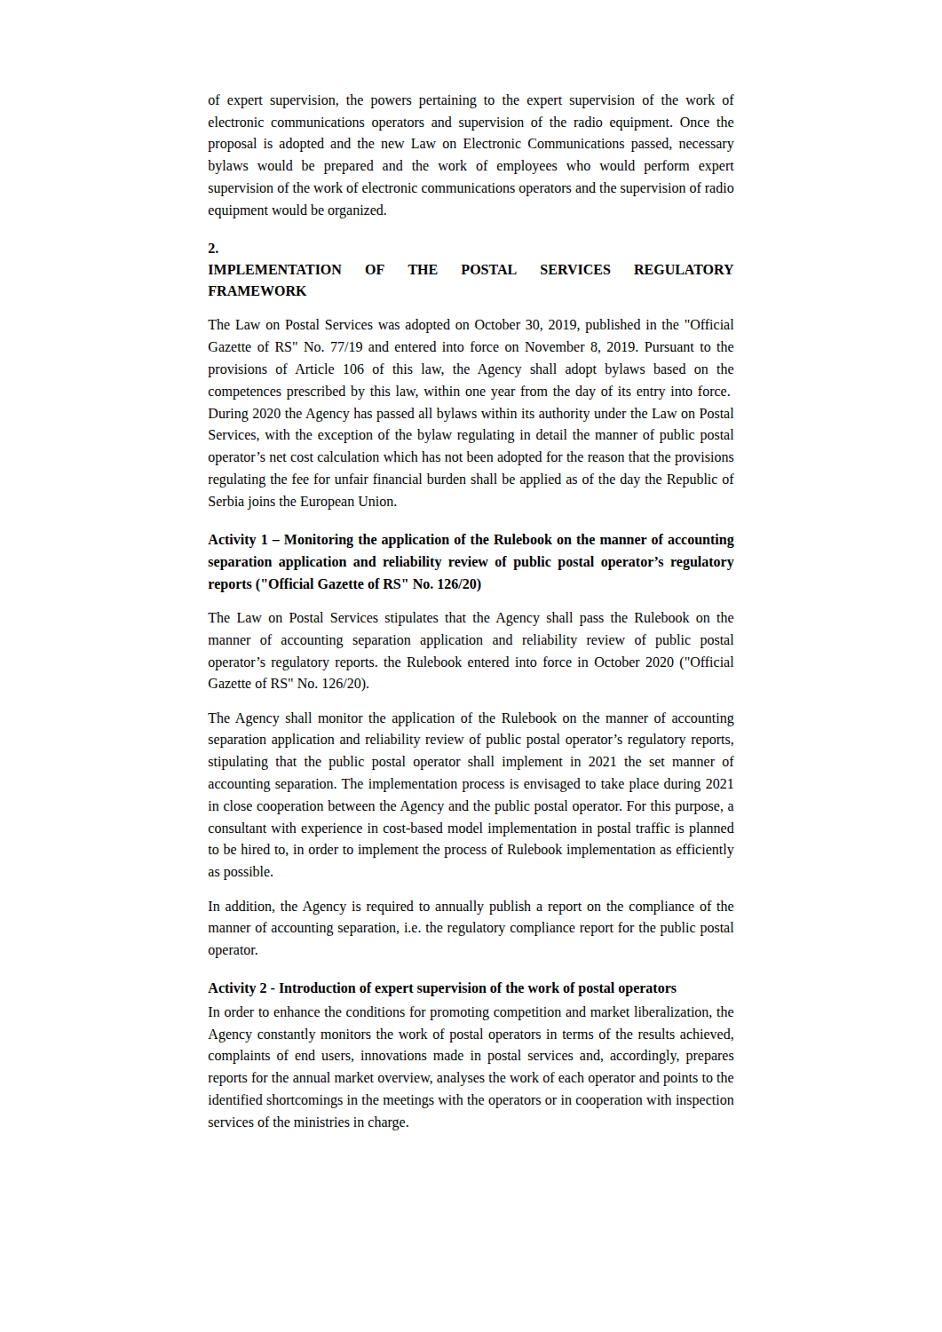of expert supervision, the powers pertaining to the expert supervision of the work of electronic communications operators and supervision of the radio equipment. Once the proposal is adopted and the new Law on Electronic Communications passed, necessary bylaws would be prepared and the work of employees who would perform expert supervision of the work of electronic communications operators and the supervision of radio equipment would be organized.
2. IMPLEMENTATION OF THE POSTAL SERVICES REGULATORYFRAMEWORK
The Law on Postal Services was adopted on October 30, 2019, published in the "Official Gazette of RS" No. 77/19 and entered into force on November 8, 2019. Pursuant to the provisions of Article 106 of this law, the Agency shall adopt bylaws based on the competences prescribed by this law, within one year from the day of its entry into force. During 2020 the Agency has passed all bylaws within its authority under the Law on Postal Services, with the exception of the bylaw regulating in detail the manner of public postal operator’s net cost calculation which has not been adopted for the reason that the provisions regulating the fee for unfair financial burden shall be applied as of the day the Republic of Serbia joins the European Union.
Activity 1 – Monitoring the application of the Rulebook on the manner of accounting separation application and reliability review of public postal operator’s regulatory reports ("Official Gazette of RS" No. 126/20)
The Law on Postal Services stipulates that the Agency shall pass the Rulebook on the manner of accounting separation application and reliability review of public postal operator’s regulatory reports. the Rulebook entered into force in October 2020 ("Official Gazette of RS" No. 126/20).
The Agency shall monitor the application of the Rulebook on the manner of accounting separation application and reliability review of public postal operator’s regulatory reports, stipulating that the public postal operator shall implement in 2021 the set manner of accounting separation. The implementation process is envisaged to take place during 2021 in close cooperation between the Agency and the public postal operator. For this purpose, a consultant with experience in cost-based model implementation in postal traffic is planned to be hired to, in order to implement the process of Rulebook implementation as efficiently as possible.
In addition, the Agency is required to annually publish a report on the compliance of the manner of accounting separation, i.e. the regulatory compliance report for the public postal operator.
Activity 2 - Introduction of expert supervision of the work of postal operators
In order to enhance the conditions for promoting competition and market liberalization, the Agency constantly monitors the work of postal operators in terms of the results achieved, complaints of end users, innovations made in postal services and, accordingly, prepares reports for the annual market overview, analyses the work of each operator and points to the identified shortcomings in the meetings with the operators or in cooperation with inspection services of the ministries in charge.